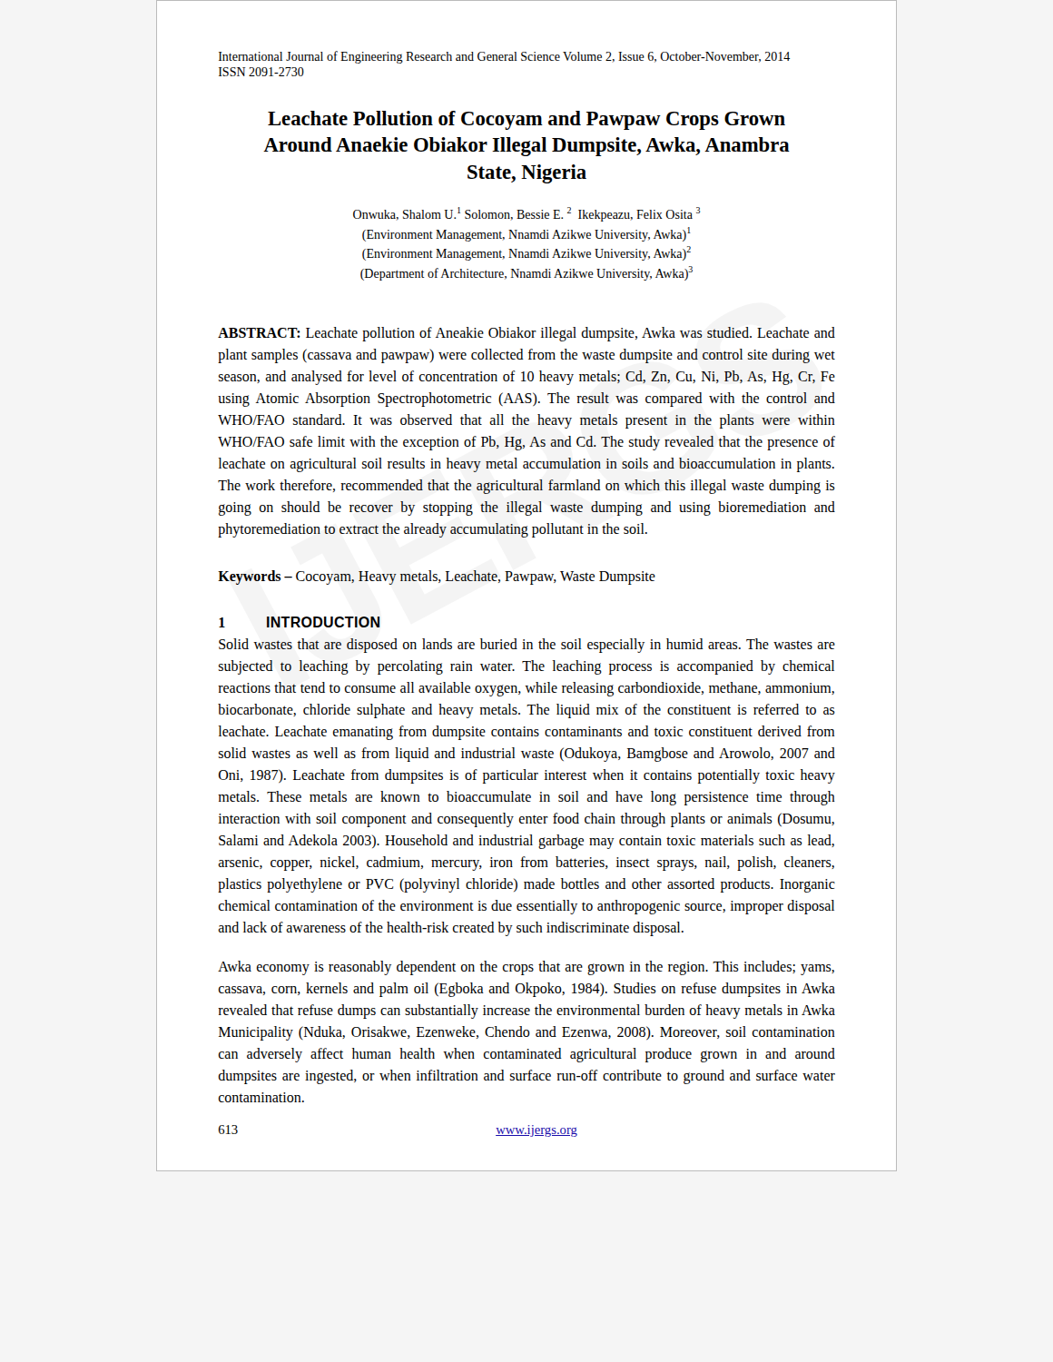IJERGS
International Journal of Engineering Research and General Science Volume 2, Issue 6, October-November, 2014
ISSN 2091-2730
Leachate Pollution of Cocoyam and Pawpaw Crops Grown Around Anaekie Obiakor Illegal Dumpsite, Awka, Anambra State, Nigeria
Onwuka, Shalom U.1 Solomon, Bessie E. 2 Ikekpeazu, Felix Osita 3
(Environment Management, Nnamdi Azikwe University, Awka)1
(Environment Management, Nnamdi Azikwe University, Awka)2
(Department of Architecture, Nnamdi Azikwe University, Awka)3
ABSTRACT: Leachate pollution of Aneakie Obiakor illegal dumpsite, Awka was studied. Leachate and plant samples (cassava and pawpaw) were collected from the waste dumpsite and control site during wet season, and analysed for level of concentration of 10 heavy metals; Cd, Zn, Cu, Ni, Pb, As, Hg, Cr, Fe using Atomic Absorption Spectrophotometric (AAS). The result was compared with the control and WHO/FAO standard. It was observed that all the heavy metals present in the plants were within WHO/FAO safe limit with the exception of Pb, Hg, As and Cd. The study revealed that the presence of leachate on agricultural soil results in heavy metal accumulation in soils and bioaccumulation in plants. The work therefore, recommended that the agricultural farmland on which this illegal waste dumping is going on should be recover by stopping the illegal waste dumping and using bioremediation and phytoremediation to extract the already accumulating pollutant in the soil.
Keywords – Cocoyam, Heavy metals, Leachate, Pawpaw, Waste Dumpsite
1 INTRODUCTION
Solid wastes that are disposed on lands are buried in the soil especially in humid areas. The wastes are subjected to leaching by percolating rain water. The leaching process is accompanied by chemical reactions that tend to consume all available oxygen, while releasing carbondioxide, methane, ammonium, biocarbonate, chloride sulphate and heavy metals. The liquid mix of the constituent is referred to as leachate. Leachate emanating from dumpsite contains contaminants and toxic constituent derived from solid wastes as well as from liquid and industrial waste (Odukoya, Bamgbose and Arowolo, 2007 and Oni, 1987). Leachate from dumpsites is of particular interest when it contains potentially toxic heavy metals. These metals are known to bioaccumulate in soil and have long persistence time through interaction with soil component and consequently enter food chain through plants or animals (Dosumu, Salami and Adekola 2003). Household and industrial garbage may contain toxic materials such as lead, arsenic, copper, nickel, cadmium, mercury, iron from batteries, insect sprays, nail, polish, cleaners, plastics polyethylene or PVC (polyvinyl chloride) made bottles and other assorted products. Inorganic chemical contamination of the environment is due essentially to anthropogenic source, improper disposal and lack of awareness of the health-risk created by such indiscriminate disposal.
Awka economy is reasonably dependent on the crops that are grown in the region. This includes; yams, cassava, corn, kernels and palm oil (Egboka and Okpoko, 1984). Studies on refuse dumpsites in Awka revealed that refuse dumps can substantially increase the environmental burden of heavy metals in Awka Municipality (Nduka, Orisakwe, Ezenweke, Chendo and Ezenwa, 2008). Moreover, soil contamination can adversely affect human health when contaminated agricultural produce grown in and around dumpsites are ingested, or when infiltration and surface run-off contribute to ground and surface water contamination.
613
www.ijergs.org